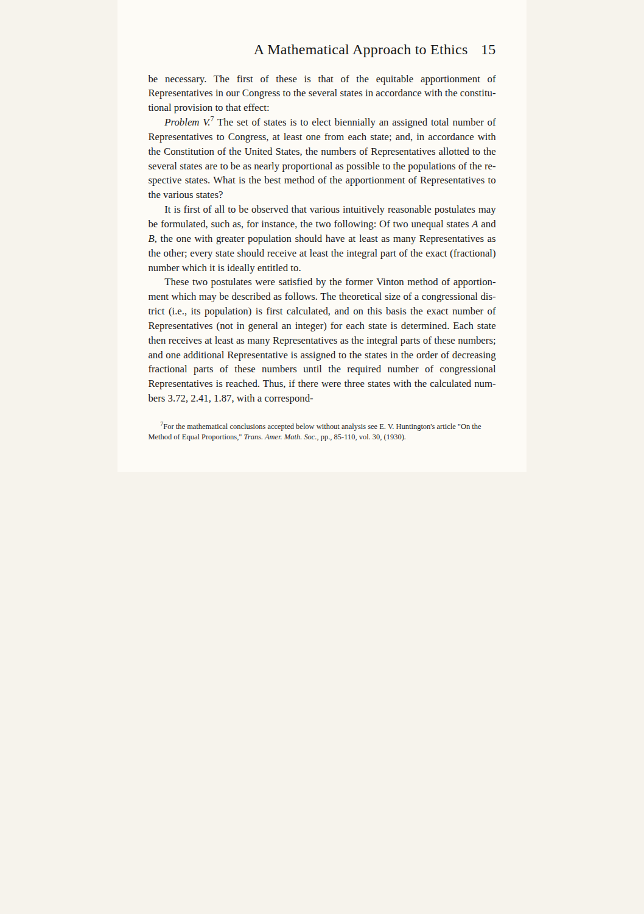A Mathematical Approach to Ethics 15
be necessary. The first of these is that of the equitable apportionment of Representatives in our Congress to the several states in accordance with the constitutional provision to that effect:
Problem V.7 The set of states is to elect biennially an assigned total number of Representatives to Congress, at least one from each state; and, in accordance with the Constitution of the United States, the numbers of Representatives allotted to the several states are to be as nearly proportional as possible to the populations of the respective states. What is the best method of the apportionment of Representatives to the various states?
It is first of all to be observed that various intuitively reasonable postulates may be formulated, such as, for instance, the two following: Of two unequal states A and B, the one with greater population should have at least as many Representatives as the other; every state should receive at least the integral part of the exact (fractional) number which it is ideally entitled to.
These two postulates were satisfied by the former Vinton method of apportionment which may be described as follows. The theoretical size of a congressional district (i.e., its population) is first calculated, and on this basis the exact number of Representatives (not in general an integer) for each state is determined. Each state then receives at least as many Representatives as the integral parts of these numbers; and one additional Representative is assigned to the states in the order of decreasing fractional parts of these numbers until the required number of congressional Representatives is reached. Thus, if there were three states with the calculated numbers 3.72, 2.41, 1.87, with a correspond-
7 For the mathematical conclusions accepted below without analysis see E. V. Huntington's article "On the Method of Equal Proportions," Trans. Amer. Math. Soc., pp., 85-110, vol. 30, (1930).